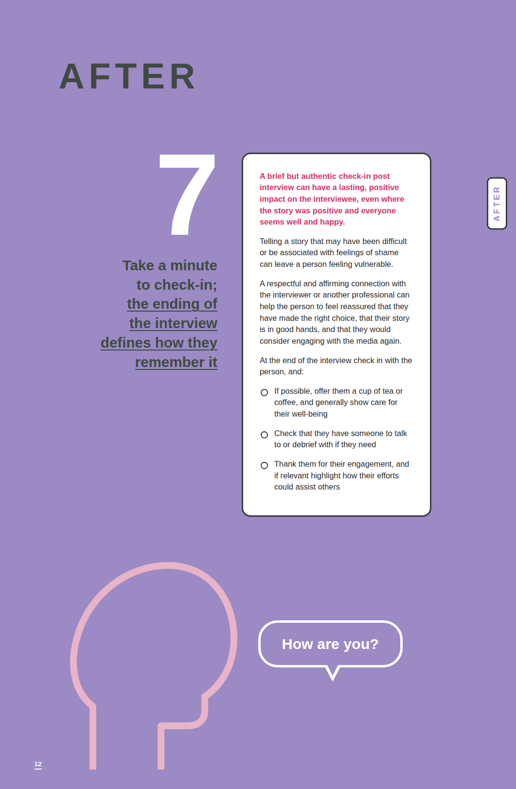AFTER
7
Take a minute
to check-in;
the ending of
the interview
defines how they
remember it
AFTER
A brief but authentic check-in post interview can have a lasting, positive impact on the interviewee, even where the story was positive and everyone seems well and happy.
Telling a story that may have been difficult or be associated with feelings of shame can leave a person feeling vulnerable.
A respectful and affirming connection with the interviewer or another professional can help the person to feel reassured that they have made the right choice, that their story is in good hands, and that they would consider engaging with the media again.
At the end of the interview check in with the person, and:
If possible, offer them a cup of tea or coffee, and generally show care for their well-being
Check that they have someone to talk to or debrief with if they need
Thank them for their engagement, and if relevant highlight how their efforts could assist others
How are you?
12